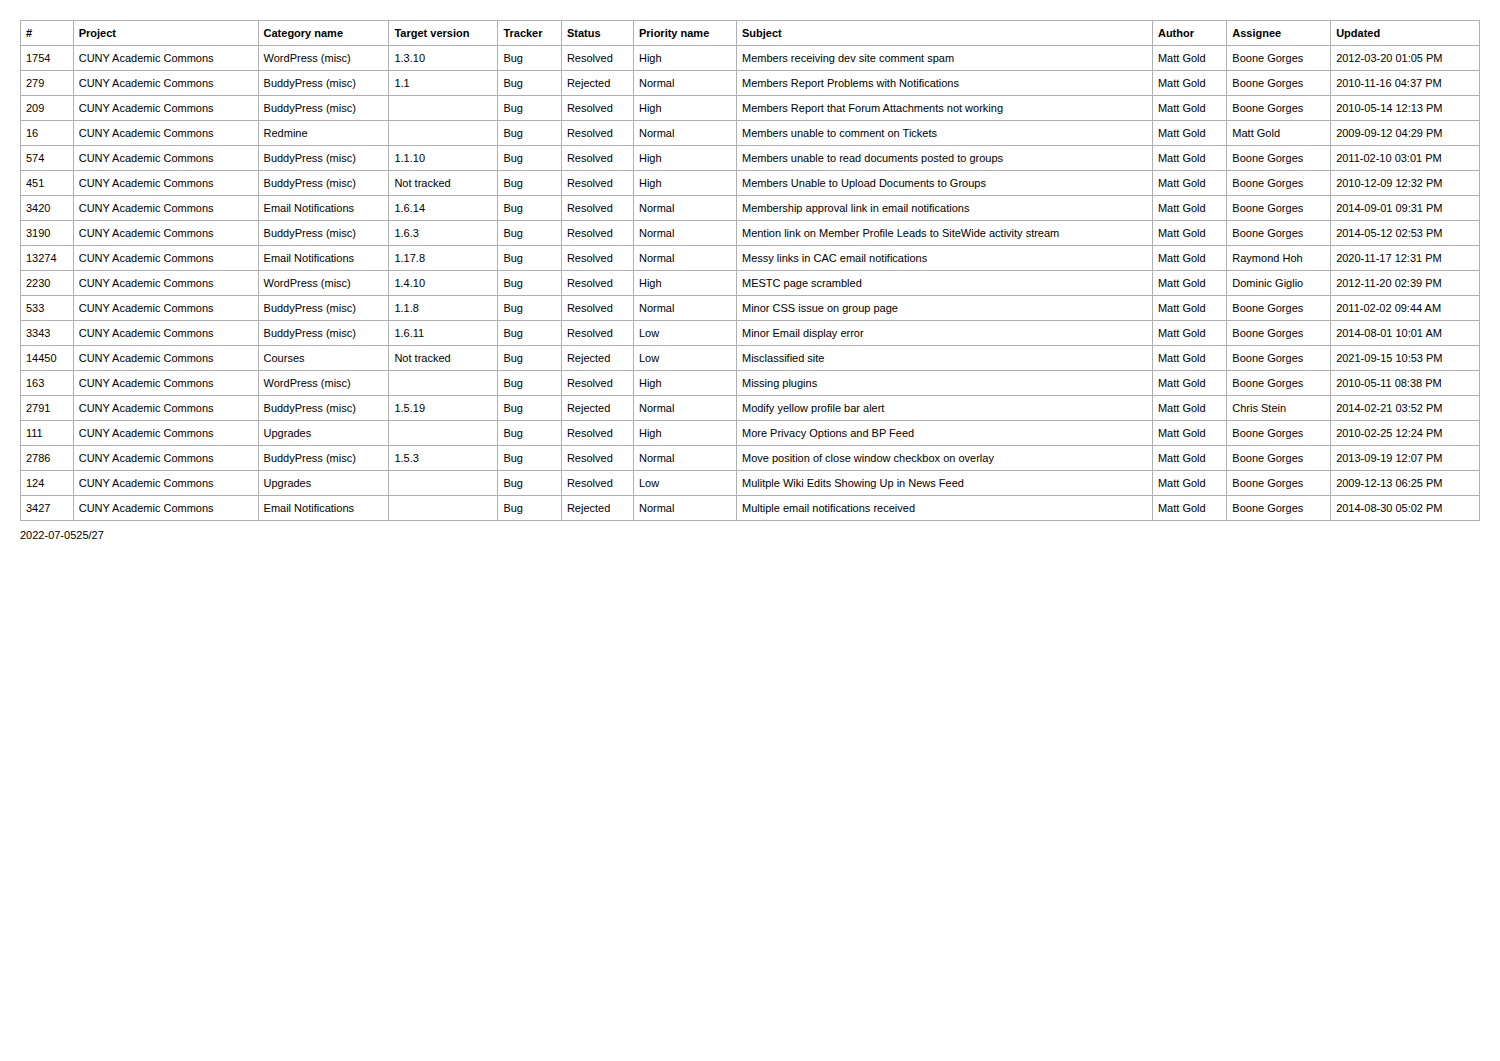| # | Project | Category name | Target version | Tracker | Status | Priority name | Subject | Author | Assignee | Updated |
| --- | --- | --- | --- | --- | --- | --- | --- | --- | --- | --- |
| 1754 | CUNY Academic Commons | WordPress (misc) | 1.3.10 | Bug | Resolved | High | Members receiving dev site comment spam | Matt Gold | Boone Gorges | 2012-03-20 01:05 PM |
| 279 | CUNY Academic Commons | BuddyPress (misc) | 1.1 | Bug | Rejected | Normal | Members Report Problems with Notifications | Matt Gold | Boone Gorges | 2010-11-16 04:37 PM |
| 209 | CUNY Academic Commons | BuddyPress (misc) | | Bug | Resolved | High | Members Report that Forum Attachments not working | Matt Gold | Boone Gorges | 2010-05-14 12:13 PM |
| 16 | CUNY Academic Commons | Redmine | | Bug | Resolved | Normal | Members unable to comment on Tickets | Matt Gold | Matt Gold | 2009-09-12 04:29 PM |
| 574 | CUNY Academic Commons | BuddyPress (misc) | 1.1.10 | Bug | Resolved | High | Members unable to read documents posted to groups | Matt Gold | Boone Gorges | 2011-02-10 03:01 PM |
| 451 | CUNY Academic Commons | BuddyPress (misc) | Not tracked | Bug | Resolved | High | Members Unable to Upload Documents to Groups | Matt Gold | Boone Gorges | 2010-12-09 12:32 PM |
| 3420 | CUNY Academic Commons | Email Notifications | 1.6.14 | Bug | Resolved | Normal | Membership approval link in email notifications | Matt Gold | Boone Gorges | 2014-09-01 09:31 PM |
| 3190 | CUNY Academic Commons | BuddyPress (misc) | 1.6.3 | Bug | Resolved | Normal | Mention link on Member Profile Leads to SiteWide activity stream | Matt Gold | Boone Gorges | 2014-05-12 02:53 PM |
| 13274 | CUNY Academic Commons | Email Notifications | 1.17.8 | Bug | Resolved | Normal | Messy links in CAC email notifications | Matt Gold | Raymond Hoh | 2020-11-17 12:31 PM |
| 2230 | CUNY Academic Commons | WordPress (misc) | 1.4.10 | Bug | Resolved | High | MESTC page scrambled | Matt Gold | Dominic Giglio | 2012-11-20 02:39 PM |
| 533 | CUNY Academic Commons | BuddyPress (misc) | 1.1.8 | Bug | Resolved | Normal | Minor CSS issue on group page | Matt Gold | Boone Gorges | 2011-02-02 09:44 AM |
| 3343 | CUNY Academic Commons | BuddyPress (misc) | 1.6.11 | Bug | Resolved | Low | Minor Email display error | Matt Gold | Boone Gorges | 2014-08-01 10:01 AM |
| 14450 | CUNY Academic Commons | Courses | Not tracked | Bug | Rejected | Low | Misclassified site | Matt Gold | Boone Gorges | 2021-09-15 10:53 PM |
| 163 | CUNY Academic Commons | WordPress (misc) | | Bug | Resolved | High | Missing plugins | Matt Gold | Boone Gorges | 2010-05-11 08:38 PM |
| 2791 | CUNY Academic Commons | BuddyPress (misc) | 1.5.19 | Bug | Rejected | Normal | Modify yellow profile bar alert | Matt Gold | Chris Stein | 2014-02-21 03:52 PM |
| 111 | CUNY Academic Commons | Upgrades | | Bug | Resolved | High | More Privacy Options and BP Feed | Matt Gold | Boone Gorges | 2010-02-25 12:24 PM |
| 2786 | CUNY Academic Commons | BuddyPress (misc) | 1.5.3 | Bug | Resolved | Normal | Move position of close window checkbox on overlay | Matt Gold | Boone Gorges | 2013-09-19 12:07 PM |
| 124 | CUNY Academic Commons | Upgrades | | Bug | Resolved | Low | Mulitple Wiki Edits Showing Up in News Feed | Matt Gold | Boone Gorges | 2009-12-13 06:25 PM |
| 3427 | CUNY Academic Commons | Email Notifications | | Bug | Rejected | Normal | Multiple email notifications received | Matt Gold | Boone Gorges | 2014-08-30 05:02 PM |
2022-07-05 25/27